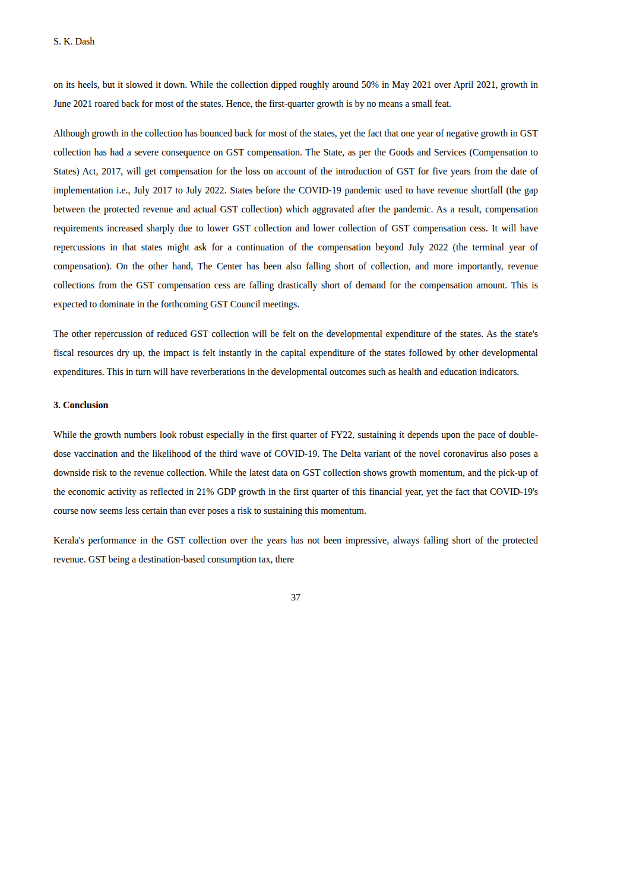S. K. Dash
on its heels, but it slowed it down. While the collection dipped roughly around 50% in May 2021 over April 2021, growth in June 2021 roared back for most of the states. Hence, the first-quarter growth is by no means a small feat.
Although growth in the collection has bounced back for most of the states, yet the fact that one year of negative growth in GST collection has had a severe consequence on GST compensation. The State, as per the Goods and Services (Compensation to States) Act, 2017, will get compensation for the loss on account of the introduction of GST for five years from the date of implementation i.e., July 2017 to July 2022. States before the COVID-19 pandemic used to have revenue shortfall (the gap between the protected revenue and actual GST collection) which aggravated after the pandemic. As a result, compensation requirements increased sharply due to lower GST collection and lower collection of GST compensation cess. It will have repercussions in that states might ask for a continuation of the compensation beyond July 2022 (the terminal year of compensation). On the other hand, The Center has been also falling short of collection, and more importantly, revenue collections from the GST compensation cess are falling drastically short of demand for the compensation amount. This is expected to dominate in the forthcoming GST Council meetings.
The other repercussion of reduced GST collection will be felt on the developmental expenditure of the states. As the state's fiscal resources dry up, the impact is felt instantly in the capital expenditure of the states followed by other developmental expenditures. This in turn will have reverberations in the developmental outcomes such as health and education indicators.
3. Conclusion
While the growth numbers look robust especially in the first quarter of FY22, sustaining it depends upon the pace of double-dose vaccination and the likelihood of the third wave of COVID-19. The Delta variant of the novel coronavirus also poses a downside risk to the revenue collection. While the latest data on GST collection shows growth momentum, and the pick-up of the economic activity as reflected in 21% GDP growth in the first quarter of this financial year, yet the fact that COVID-19's course now seems less certain than ever poses a risk to sustaining this momentum.
Kerala's performance in the GST collection over the years has not been impressive, always falling short of the protected revenue. GST being a destination-based consumption tax, there
37